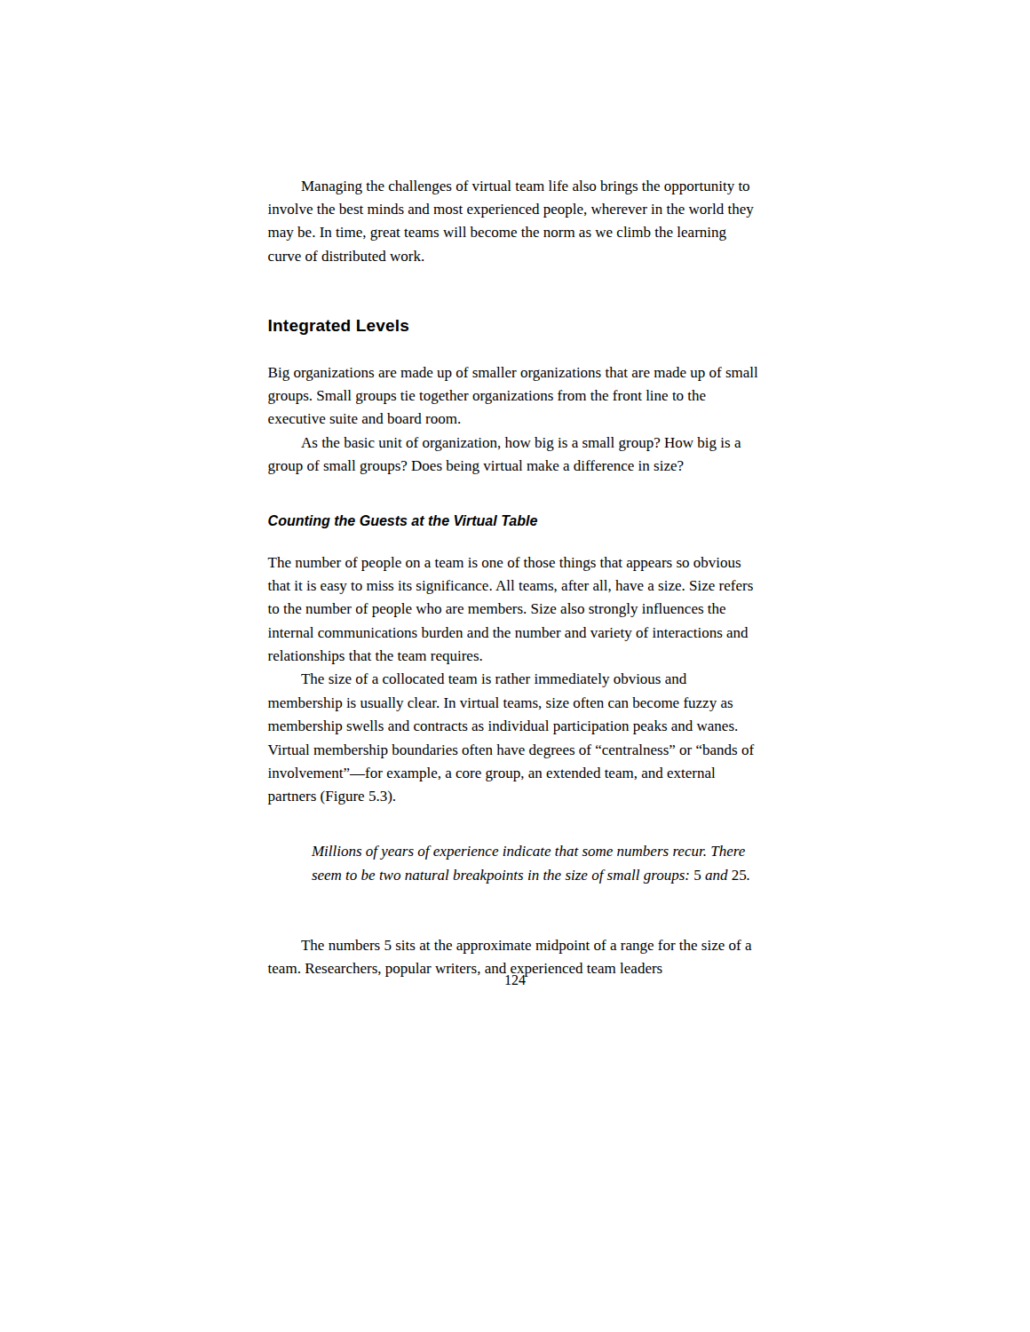Managing the challenges of virtual team life also brings the opportunity to involve the best minds and most experienced people, wherever in the world they may be. In time, great teams will become the norm as we climb the learning curve of distributed work.
Integrated Levels
Big organizations are made up of smaller organizations that are made up of small groups. Small groups tie together organizations from the front line to the executive suite and board room.
As the basic unit of organization, how big is a small group? How big is a group of small groups? Does being virtual make a difference in size?
Counting the Guests at the Virtual Table
The number of people on a team is one of those things that appears so obvious that it is easy to miss its significance. All teams, after all, have a size. Size refers to the number of people who are members. Size also strongly influences the internal communications burden and the number and variety of interactions and relationships that the team requires.
The size of a collocated team is rather immediately obvious and membership is usually clear. In virtual teams, size often can become fuzzy as membership swells and contracts as individual participation peaks and wanes. Virtual membership boundaries often have degrees of “centralness” or “bands of involvement”—for example, a core group, an extended team, and external partners (Figure 5.3).
Millions of years of experience indicate that some numbers recur. There seem to be two natural breakpoints in the size of small groups: 5 and 25.
The numbers 5 sits at the approximate midpoint of a range for the size of a team. Researchers, popular writers, and experienced team leaders
124